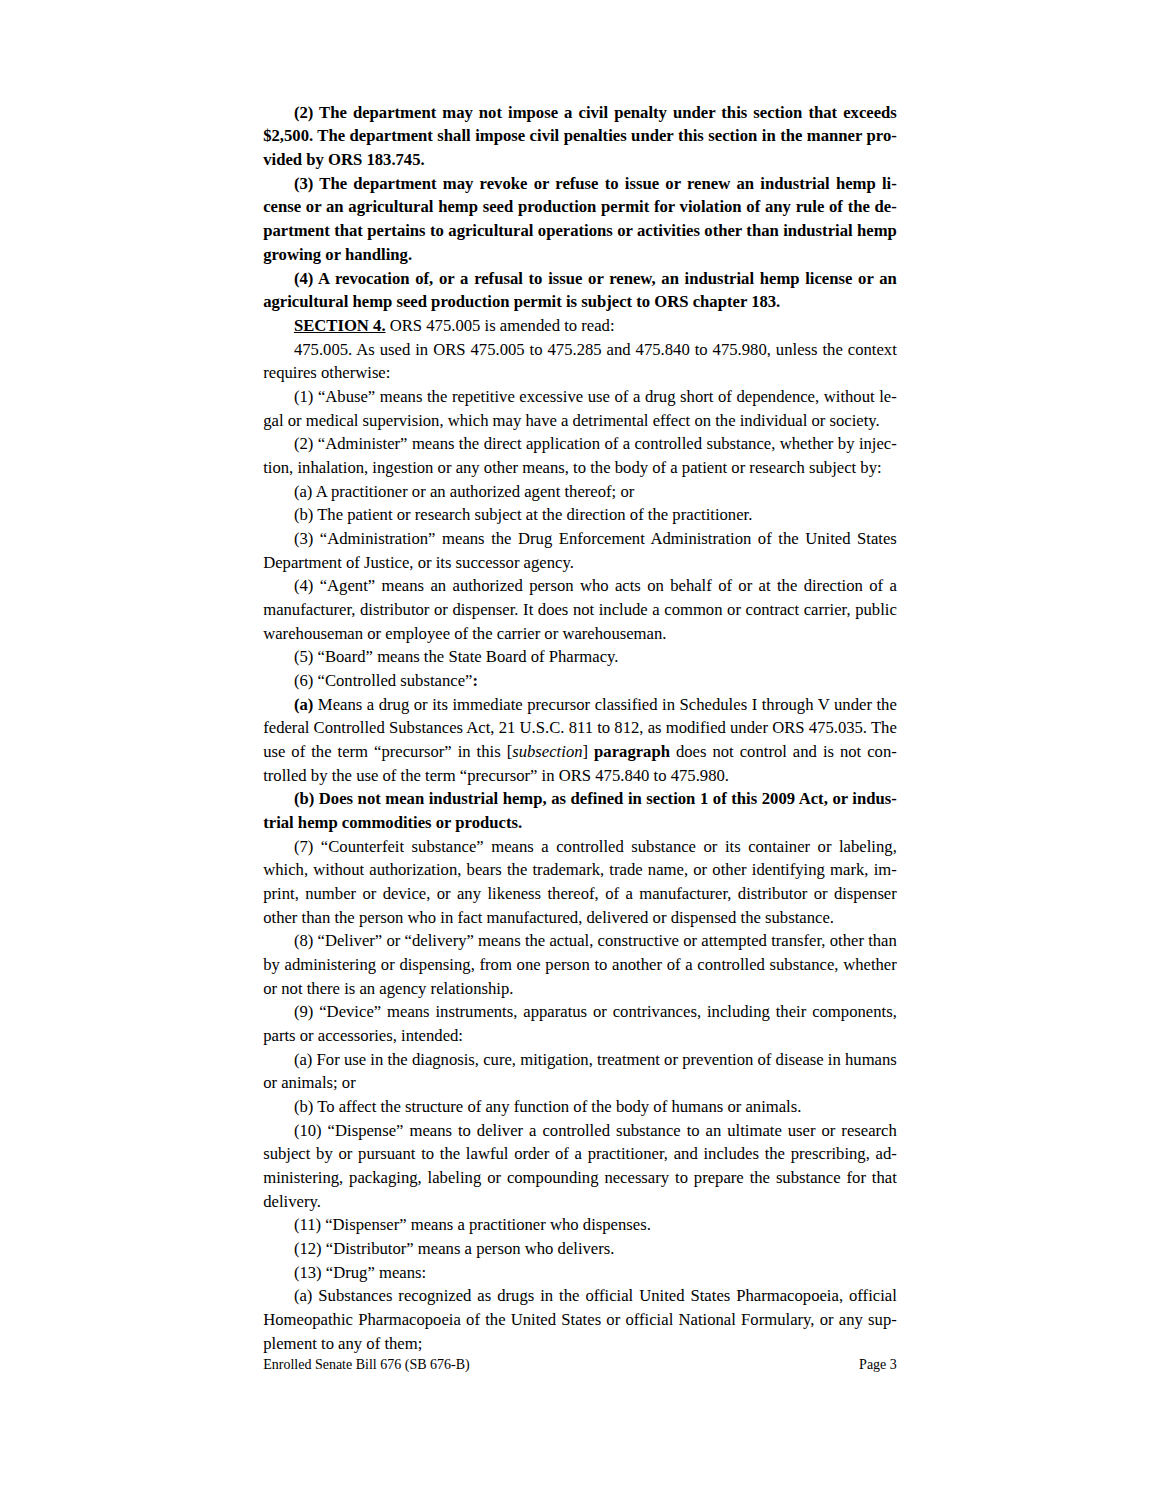(2) The department may not impose a civil penalty under this section that exceeds $2,500. The department shall impose civil penalties under this section in the manner provided by ORS 183.745.
(3) The department may revoke or refuse to issue or renew an industrial hemp license or an agricultural hemp seed production permit for violation of any rule of the department that pertains to agricultural operations or activities other than industrial hemp growing or handling.
(4) A revocation of, or a refusal to issue or renew, an industrial hemp license or an agricultural hemp seed production permit is subject to ORS chapter 183.
SECTION 4. ORS 475.005 is amended to read:
475.005. As used in ORS 475.005 to 475.285 and 475.840 to 475.980, unless the context requires otherwise:
(1) “Abuse” means the repetitive excessive use of a drug short of dependence, without legal or medical supervision, which may have a detrimental effect on the individual or society.
(2) “Administer” means the direct application of a controlled substance, whether by injection, inhalation, ingestion or any other means, to the body of a patient or research subject by:
(a) A practitioner or an authorized agent thereof; or
(b) The patient or research subject at the direction of the practitioner.
(3) “Administration” means the Drug Enforcement Administration of the United States Department of Justice, or its successor agency.
(4) “Agent” means an authorized person who acts on behalf of or at the direction of a manufacturer, distributor or dispenser. It does not include a common or contract carrier, public warehouseman or employee of the carrier or warehouseman.
(5) “Board” means the State Board of Pharmacy.
(6) “Controlled substance”:
(a) Means a drug or its immediate precursor classified in Schedules I through V under the federal Controlled Substances Act, 21 U.S.C. 811 to 812, as modified under ORS 475.035. The use of the term “precursor” in this [subsection] paragraph does not control and is not controlled by the use of the term “precursor” in ORS 475.840 to 475.980.
(b) Does not mean industrial hemp, as defined in section 1 of this 2009 Act, or industrial hemp commodities or products.
(7) “Counterfeit substance” means a controlled substance or its container or labeling, which, without authorization, bears the trademark, trade name, or other identifying mark, imprint, number or device, or any likeness thereof, of a manufacturer, distributor or dispenser other than the person who in fact manufactured, delivered or dispensed the substance.
(8) “Deliver” or “delivery” means the actual, constructive or attempted transfer, other than by administering or dispensing, from one person to another of a controlled substance, whether or not there is an agency relationship.
(9) “Device” means instruments, apparatus or contrivances, including their components, parts or accessories, intended:
(a) For use in the diagnosis, cure, mitigation, treatment or prevention of disease in humans or animals; or
(b) To affect the structure of any function of the body of humans or animals.
(10) “Dispense” means to deliver a controlled substance to an ultimate user or research subject by or pursuant to the lawful order of a practitioner, and includes the prescribing, administering, packaging, labeling or compounding necessary to prepare the substance for that delivery.
(11) “Dispenser” means a practitioner who dispenses.
(12) “Distributor” means a person who delivers.
(13) “Drug” means:
(a) Substances recognized as drugs in the official United States Pharmacopoeia, official Homeopathic Pharmacopoeia of the United States or official National Formulary, or any supplement to any of them;
Enrolled Senate Bill 676 (SB 676-B) Page 3